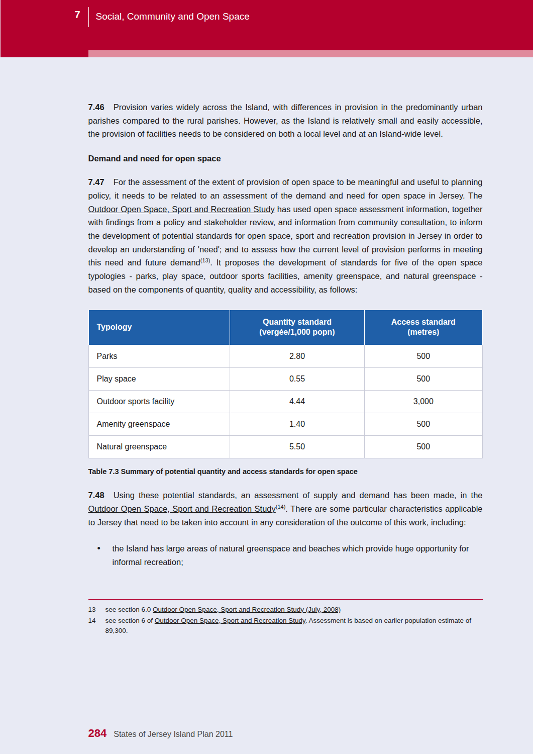7
Social, Community and Open Space
7.46 Provision varies widely across the Island, with differences in provision in the predominantly urban parishes compared to the rural parishes. However, as the Island is relatively small and easily accessible, the provision of facilities needs to be considered on both a local level and at an Island-wide level.
Demand and need for open space
7.47 For the assessment of the extent of provision of open space to be meaningful and useful to planning policy, it needs to be related to an assessment of the demand and need for open space in Jersey. The Outdoor Open Space, Sport and Recreation Study has used open space assessment information, together with findings from a policy and stakeholder review, and information from community consultation, to inform the development of potential standards for open space, sport and recreation provision in Jersey in order to develop an understanding of 'need'; and to assess how the current level of provision performs in meeting this need and future demand(13). It proposes the development of standards for five of the open space typologies - parks, play space, outdoor sports facilities, amenity greenspace, and natural greenspace - based on the components of quantity, quality and accessibility, as follows:
| Typology | Quantity standard (vergée/1,000 popn) | Access standard (metres) |
| --- | --- | --- |
| Parks | 2.80 | 500 |
| Play space | 0.55 | 500 |
| Outdoor sports facility | 4.44 | 3,000 |
| Amenity greenspace | 1.40 | 500 |
| Natural greenspace | 5.50 | 500 |
Table 7.3 Summary of potential quantity and access standards for open space
7.48 Using these potential standards, an assessment of supply and demand has been made, in the Outdoor Open Space, Sport and Recreation Study(14). There are some particular characteristics applicable to Jersey that need to be taken into account in any consideration of the outcome of this work, including:
the Island has large areas of natural greenspace and beaches which provide huge opportunity for informal recreation;
13
see section 6.0 Outdoor Open Space, Sport and Recreation Study (July, 2008)
14
see section 6 of Outdoor Open Space, Sport and Recreation Study. Assessment is based on earlier population estimate of 89,300.
284
States of Jersey Island Plan 2011